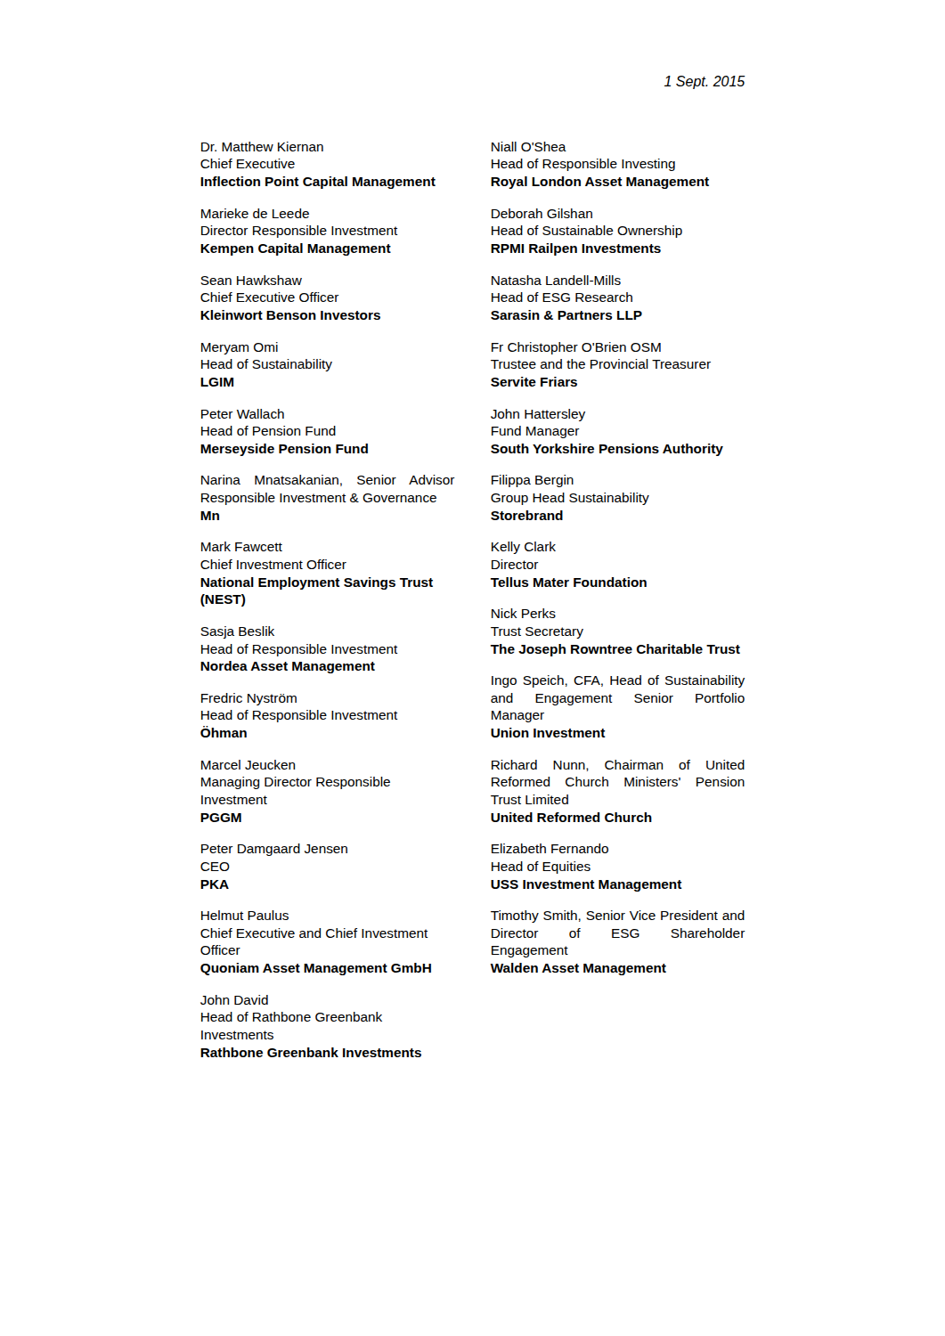1 Sept. 2015
Dr. Matthew Kiernan
Chief Executive
Inflection Point Capital Management
Marieke de Leede
Director Responsible Investment
Kempen Capital Management
Sean Hawkshaw
Chief Executive Officer
Kleinwort Benson Investors
Meryam Omi
Head of Sustainability
LGIM
Peter Wallach
Head of Pension Fund
Merseyside Pension Fund
Narina Mnatsakanian, Senior Advisor Responsible Investment & Governance
Mn
Mark Fawcett
Chief Investment Officer
National Employment Savings Trust (NEST)
Sasja Beslik
Head of Responsible Investment
Nordea Asset Management
Fredric Nyström
Head of Responsible Investment
Öhman
Marcel Jeucken
Managing Director Responsible Investment
PGGM
Peter Damgaard Jensen
CEO
PKA
Helmut Paulus
Chief Executive and Chief Investment Officer
Quoniam Asset Management GmbH
John David
Head of Rathbone Greenbank Investments
Rathbone Greenbank Investments
Niall O'Shea
Head of Responsible Investing
Royal London Asset Management
Deborah Gilshan
Head of Sustainable Ownership
RPMI Railpen Investments
Natasha Landell-Mills
Head of ESG Research
Sarasin & Partners LLP
Fr Christopher O'Brien OSM
Trustee and the Provincial Treasurer
Servite Friars
John Hattersley
Fund Manager
South Yorkshire Pensions Authority
Filippa Bergin
Group Head Sustainability
Storebrand
Kelly Clark
Director
Tellus Mater Foundation
Nick Perks
Trust Secretary
The Joseph Rowntree Charitable Trust
Ingo Speich, CFA, Head of Sustainability and Engagement Senior Portfolio Manager
Union Investment
Richard Nunn, Chairman of United Reformed Church Ministers' Pension Trust Limited
United Reformed Church
Elizabeth Fernando
Head of Equities
USS Investment Management
Timothy Smith, Senior Vice President and Director of ESG Shareholder Engagement
Walden Asset Management